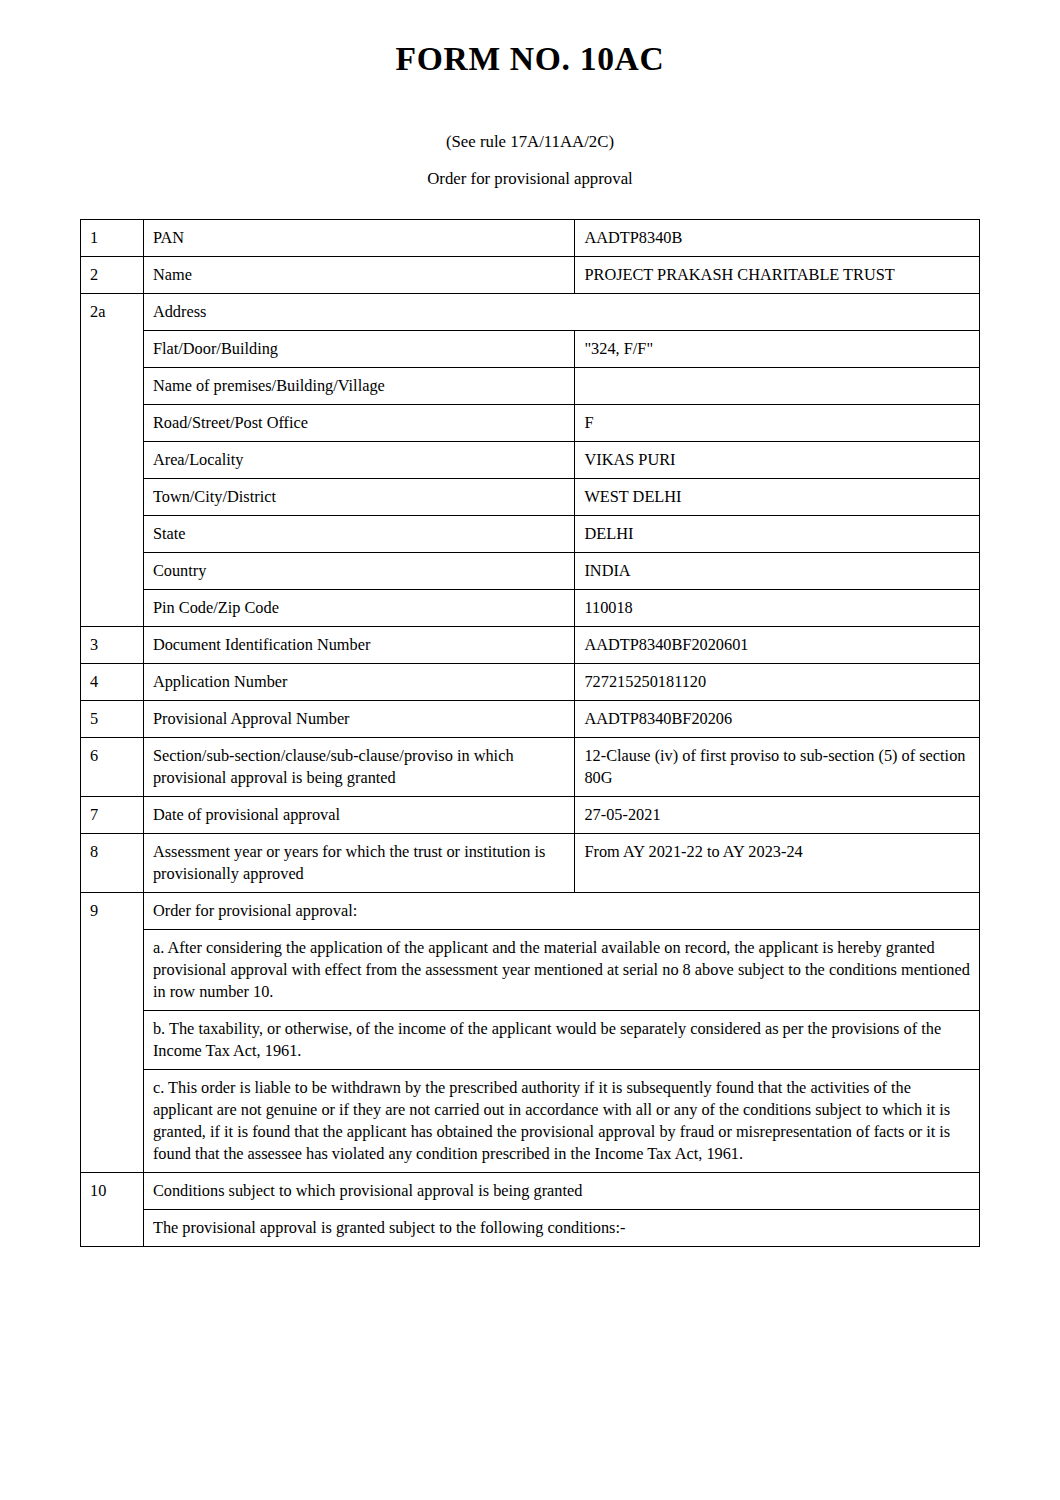FORM NO. 10AC
(See rule 17A/11AA/2C)
Order for provisional approval
| 1 | PAN | AADTP8340B |
| 2 | Name | PROJECT PRAKASH CHARITABLE TRUST |
| 2a | Address |
| Flat/Door/Building | "324, F/F" |
| Name of premises/Building/Village | |
| Road/Street/Post Office | F |
| Area/Locality | VIKAS PURI |
| Town/City/District | WEST DELHI |
| State | DELHI |
| Country | INDIA |
| Pin Code/Zip Code | 110018 |
| 3 | Document Identification Number | AADTP8340BF2020601 |
| 4 | Application Number | 727215250181120 |
| 5 | Provisional Approval Number | AADTP8340BF20206 |
| 6 | Section/sub-section/clause/sub-clause/proviso in which provisional approval is being granted | 12-Clause (iv) of first proviso to sub-section (5) of section 80G |
| 7 | Date of provisional approval | 27-05-2021 |
| 8 | Assessment year or years for which the trust or institution is provisionally approved | From AY 2021-22 to AY 2023-24 |
| 9 | Order for provisional approval: |
| a. After considering the application of the applicant and the material available on record, the applicant is hereby granted provisional approval with effect from the assessment year mentioned at serial no 8 above subject to the conditions mentioned in row number 10. |
| b. The taxability, or otherwise, of the income of the applicant would be separately considered as per the provisions of the Income Tax Act, 1961. |
| c. This order is liable to be withdrawn by the prescribed authority if it is subsequently found that the activities of the applicant are not genuine or if they are not carried out in accordance with all or any of the conditions subject to which it is granted, if it is found that the applicant has obtained the provisional approval by fraud or misrepresentation of facts or it is found that the assessee has violated any condition prescribed in the Income Tax Act, 1961. |
| 10 | Conditions subject to which provisional approval is being granted |
| The provisional approval is granted subject to the following conditions:- |